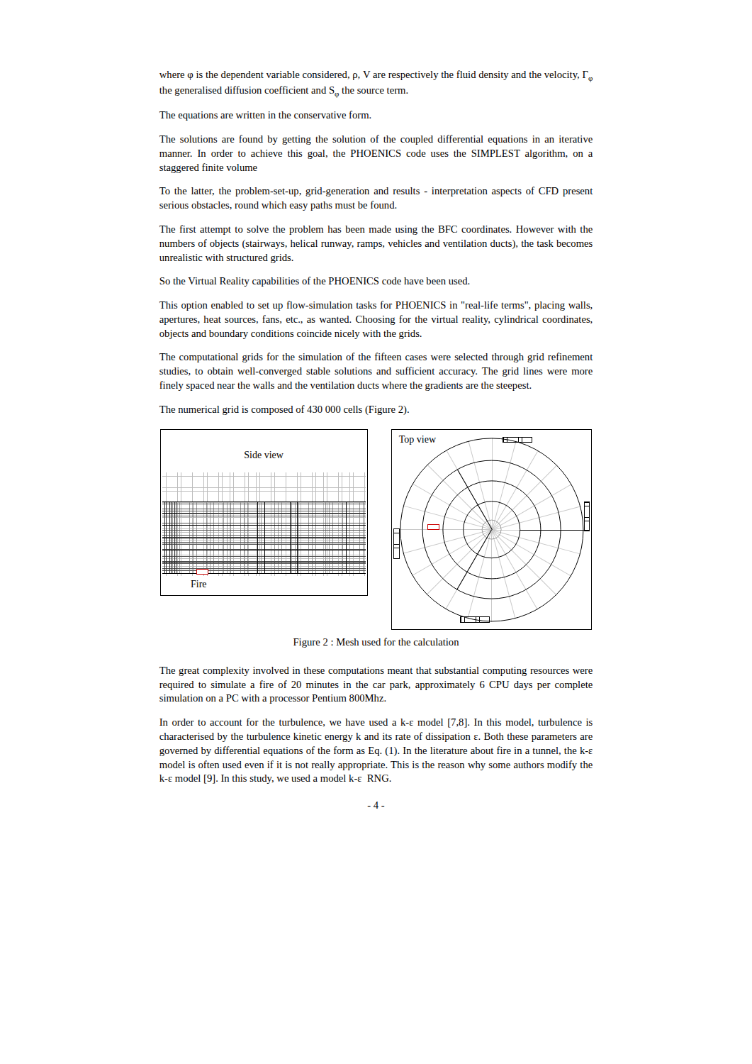where φ is the dependent variable considered, ρ, V are respectively the fluid density and the velocity, Γφ the generalised diffusion coefficient and Sφ the source term.
The equations are written in the conservative form.
The solutions are found by getting the solution of the coupled differential equations in an iterative manner. In order to achieve this goal, the PHOENICS code uses the SIMPLEST algorithm, on a staggered finite volume
To the latter, the problem-set-up, grid-generation and results - interpretation aspects of CFD present serious obstacles, round which easy paths must be found.
The first attempt to solve the problem has been made using the BFC coordinates. However with the numbers of objects (stairways, helical runway, ramps, vehicles and ventilation ducts), the task becomes unrealistic with structured grids.
So the Virtual Reality capabilities of the PHOENICS code have been used.
This option enabled to set up flow-simulation tasks for PHOENICS in "real-life terms", placing walls, apertures, heat sources, fans, etc., as wanted. Choosing for the virtual reality, cylindrical coordinates, objects and boundary conditions coincide nicely with the grids.
The computational grids for the simulation of the fifteen cases were selected through grid refinement studies, to obtain well-converged stable solutions and sufficient accuracy. The grid lines were more finely spaced near the walls and the ventilation ducts where the gradients are the steepest.
The numerical grid is composed of 430 000 cells (Figure 2).
Side view
Fire
Top view
Figure 2 : Mesh used for the calculation
The great complexity involved in these computations meant that substantial computing resources were required to simulate a fire of 20 minutes in the car park, approximately 6 CPU days per complete simulation on a PC with a processor Pentium 800Mhz.
In order to account for the turbulence, we have used a k-ε model [7,8]. In this model, turbulence is characterised by the turbulence kinetic energy k and its rate of dissipation ε. Both these parameters are governed by differential equations of the form as Eq. (1). In the literature about fire in a tunnel, the k-ε model is often used even if it is not really appropriate. This is the reason why some authors modify the k-ε model [9]. In this study, we used a model k-ε RNG.
- 4 -